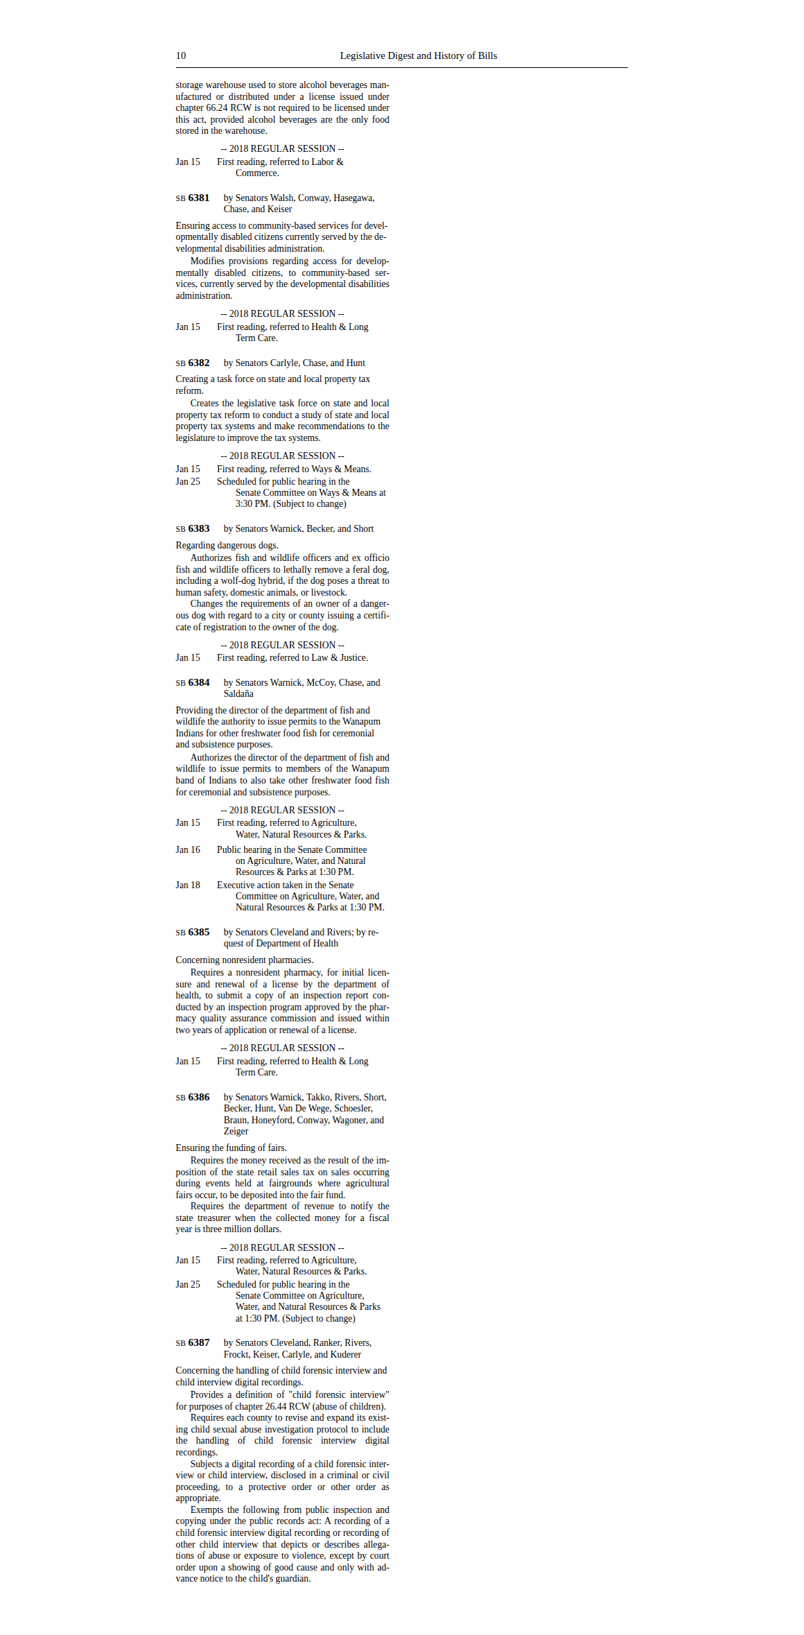10
Legislative Digest and History of Bills
storage warehouse used to store alcohol beverages manufactured or distributed under a license issued under chapter 66.24 RCW is not required to be licensed under this act, provided alcohol beverages are the only food stored in the warehouse.
-- 2018 REGULAR SESSION --
| Jan 15 | First reading, referred to Labor & Commerce. |
SB 6381
by Senators Walsh, Conway, Hasegawa, Chase, and Keiser
Ensuring access to community-based services for developmentally disabled citizens currently served by the developmental disabilities administration.
Modifies provisions regarding access for developmentally disabled citizens, to community-based services, currently served by the developmental disabilities administration.
-- 2018 REGULAR SESSION --
| Jan 15 | First reading, referred to Health & Long Term Care. |
SB 6382
by Senators Carlyle, Chase, and Hunt
Creating a task force on state and local property tax reform.
Creates the legislative task force on state and local property tax reform to conduct a study of state and local property tax systems and make recommendations to the legislature to improve the tax systems.
-- 2018 REGULAR SESSION --
| Jan 15 | First reading, referred to Ways & Means. |
| Jan 25 | Scheduled for public hearing in the Senate Committee on Ways & Means at 3:30 PM. (Subject to change) |
SB 6383
by Senators Warnick, Becker, and Short
Regarding dangerous dogs.
Authorizes fish and wildlife officers and ex officio fish and wildlife officers to lethally remove a feral dog, including a wolf-dog hybrid, if the dog poses a threat to human safety, domestic animals, or livestock.
Changes the requirements of an owner of a dangerous dog with regard to a city or county issuing a certificate of registration to the owner of the dog.
-- 2018 REGULAR SESSION --
| Jan 15 | First reading, referred to Law & Justice. |
SB 6384
by Senators Warnick, McCoy, Chase, and Saldaña
Providing the director of the department of fish and wildlife the authority to issue permits to the Wanapum Indians for other freshwater food fish for ceremonial and subsistence purposes.
Authorizes the director of the department of fish and wildlife to issue permits to members of the Wanapum band of Indians to also take other freshwater food fish for ceremonial and subsistence purposes.
-- 2018 REGULAR SESSION --
| Jan 15 | First reading, referred to Agriculture, Water, Natural Resources & Parks. |
| Jan 16 | Public hearing in the Senate Committee on Agriculture, Water, and Natural Resources & Parks at 1:30 PM. |
| Jan 18 | Executive action taken in the Senate Committee on Agriculture, Water, and Natural Resources & Parks at 1:30 PM. |
SB 6385
by Senators Cleveland and Rivers; by request of Department of Health
Concerning nonresident pharmacies.
Requires a nonresident pharmacy, for initial licensure and renewal of a license by the department of health, to submit a copy of an inspection report conducted by an inspection program approved by the pharmacy quality assurance commission and issued within two years of application or renewal of a license.
-- 2018 REGULAR SESSION --
| Jan 15 | First reading, referred to Health & Long Term Care. |
SB 6386
by Senators Warnick, Takko, Rivers, Short, Becker, Hunt, Van De Wege, Schoesler, Braun, Honeyford, Conway, Wagoner, and Zeiger
Ensuring the funding of fairs.
Requires the money received as the result of the imposition of the state retail sales tax on sales occurring during events held at fairgrounds where agricultural fairs occur, to be deposited into the fair fund.
Requires the department of revenue to notify the state treasurer when the collected money for a fiscal year is three million dollars.
-- 2018 REGULAR SESSION --
| Jan 15 | First reading, referred to Agriculture, Water, Natural Resources & Parks. |
| Jan 25 | Scheduled for public hearing in the Senate Committee on Agriculture, Water, and Natural Resources & Parks at 1:30 PM. (Subject to change) |
SB 6387
by Senators Cleveland, Ranker, Rivers, Frockt, Keiser, Carlyle, and Kuderer
Concerning the handling of child forensic interview and child interview digital recordings.
Provides a definition of "child forensic interview" for purposes of chapter 26.44 RCW (abuse of children).
Requires each county to revise and expand its existing child sexual abuse investigation protocol to include the handling of child forensic interview digital recordings.
Subjects a digital recording of a child forensic interview or child interview, disclosed in a criminal or civil proceeding, to a protective order or other order as appropriate.
Exempts the following from public inspection and copying under the public records act: A recording of a child forensic interview digital recording or recording of other child interview that depicts or describes allegations of abuse or exposure to violence, except by court order upon a showing of good cause and only with advance notice to the child's guardian.